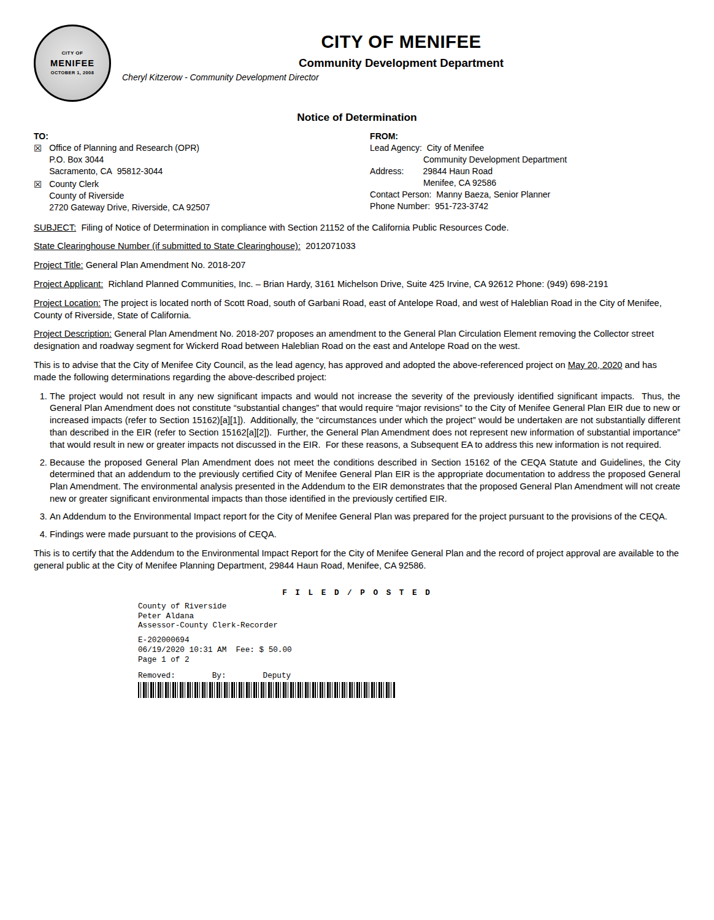CITY OF
MENIFEE
OCTOBER 1, 2008
CITY OF MENIFEE
Community Development Department
Cheryl Kitzerow - Community Development Director
Notice of Determination
| TO: | FROM: |
| ☒ Office of Planning and Research (OPR) P.O. Box 3044 Sacramento, CA 95812-3044 ☒ County Clerk County of Riverside 2720 Gateway Drive, Riverside, CA 92507 | Lead Agency: City of Menifee Community Development Department Address: 29844 Haun Road Menifee, CA 92586 Contact Person: Manny Baeza, Senior Planner Phone Number: 951-723-3742 |
SUBJECT: Filing of Notice of Determination in compliance with Section 21152 of the California Public Resources Code.
State Clearinghouse Number (if submitted to State Clearinghouse): 2012071033
Project Title: General Plan Amendment No. 2018-207
Project Applicant: Richland Planned Communities, Inc. – Brian Hardy, 3161 Michelson Drive, Suite 425 Irvine, CA 92612 Phone: (949) 698-2191
Project Location: The project is located north of Scott Road, south of Garbani Road, east of Antelope Road, and west of Haleblian Road in the City of Menifee, County of Riverside, State of California.
Project Description: General Plan Amendment No. 2018-207 proposes an amendment to the General Plan Circulation Element removing the Collector street designation and roadway segment for Wickerd Road between Haleblian Road on the east and Antelope Road on the west.
This is to advise that the City of Menifee City Council, as the lead agency, has approved and adopted the above-referenced project on May 20, 2020 and has made the following determinations regarding the above-described project:
The project would not result in any new significant impacts and would not increase the severity of the previously identified significant impacts. Thus, the General Plan Amendment does not constitute “substantial changes” that would require “major revisions” to the City of Menifee General Plan EIR due to new or increased impacts (refer to Section 15162)[a][1]). Additionally, the “circumstances under which the project” would be undertaken are not substantially different than described in the EIR (refer to Section 15162[a][2]). Further, the General Plan Amendment does not represent new information of substantial importance” that would result in new or greater impacts not discussed in the EIR. For these reasons, a Subsequent EA to address this new information is not required.
Because the proposed General Plan Amendment does not meet the conditions described in Section 15162 of the CEQA Statute and Guidelines, the City determined that an addendum to the previously certified City of Menifee General Plan EIR is the appropriate documentation to address the proposed General Plan Amendment. The environmental analysis presented in the Addendum to the EIR demonstrates that the proposed General Plan Amendment will not create new or greater significant environmental impacts than those identified in the previously certified EIR.
An Addendum to the Environmental Impact report for the City of Menifee General Plan was prepared for the project pursuant to the provisions of the CEQA.
Findings were made pursuant to the provisions of CEQA.
This is to certify that the Addendum to the Environmental Impact Report for the City of Menifee General Plan and the record of project approval are available to the general public at the City of Menifee Planning Department, 29844 Haun Road, Menifee, CA 92586.
F I L E D / P O S T E D
County of Riverside
Peter Aldana
Assessor-County Clerk-Recorder
E-202000694
06/19/2020 10:31 AM Fee: $ 50.00
Page 1 of 2
Removed: By: Deputy